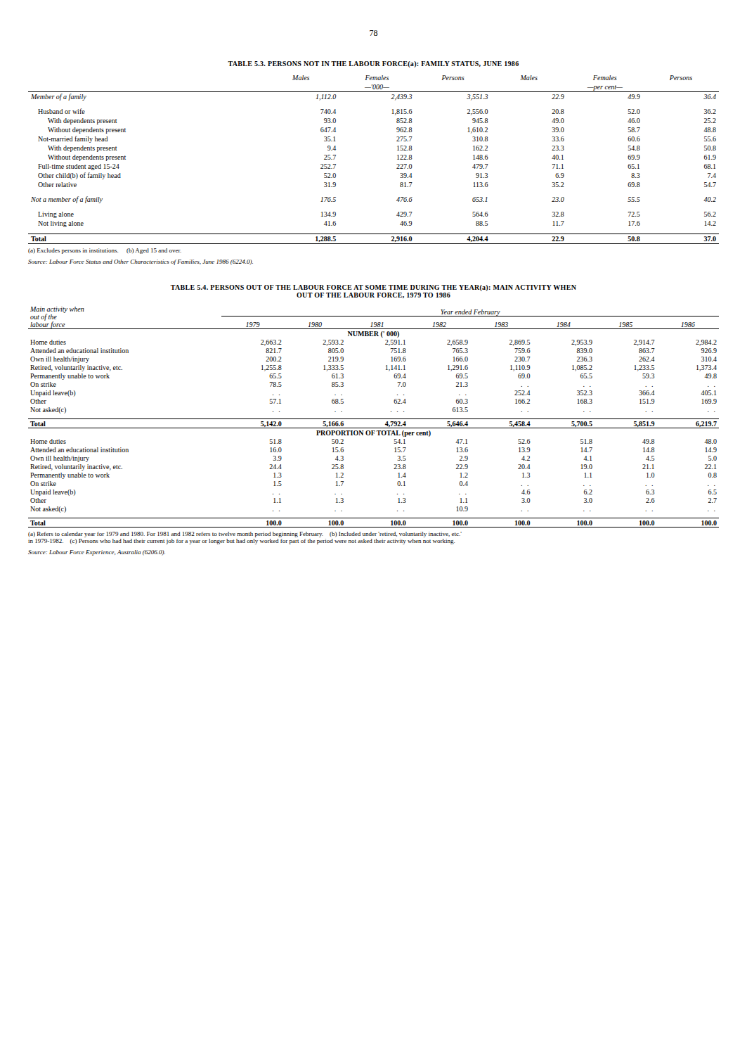78
TABLE 5.3. PERSONS NOT IN THE LABOUR FORCE(a): FAMILY STATUS, JUNE 1986
| | Males | Females | Persons | Males | Females | Persons |
| | —'000— | —per cent— |
| Member of a family | 1,112.0 | 2,439.3 | 3,551.3 | 22.9 | 49.9 | 36.4 |
| Husband or wife | 740.4 | 1,815.6 | 2,556.0 | 20.8 | 52.0 | 36.2 |
| With dependents present | 93.0 | 852.8 | 945.8 | 49.0 | 46.0 | 25.2 |
| Without dependents present | 647.4 | 962.8 | 1,610.2 | 39.0 | 58.7 | 48.8 |
| Not-married family head | 35.1 | 275.7 | 310.8 | 33.6 | 60.6 | 55.6 |
| With dependents present | 9.4 | 152.8 | 162.2 | 23.3 | 54.8 | 50.8 |
| Without dependents present | 25.7 | 122.8 | 148.6 | 40.1 | 69.9 | 61.9 |
| Full-time student aged 15-24 | 252.7 | 227.0 | 479.7 | 71.1 | 65.1 | 68.1 |
| Other child(b) of family head | 52.0 | 39.4 | 91.3 | 6.9 | 8.3 | 7.4 |
| Other relative | 31.9 | 81.7 | 113.6 | 35.2 | 69.8 | 54.7 |
| Not a member of a family | 176.5 | 476.6 | 653.1 | 23.0 | 55.5 | 40.2 |
| Living alone | 134.9 | 429.7 | 564.6 | 32.8 | 72.5 | 56.2 |
| Not living alone | 41.6 | 46.9 | 88.5 | 11.7 | 17.6 | 14.2 |
| Total | 1,288.5 | 2,916.0 | 4,204.4 | 22.9 | 50.8 | 37.0 |
(a) Excludes persons in institutions. (b) Aged 15 and over.
Source: Labour Force Status and Other Characteristics of Families, June 1986 (6224.0).
TABLE 5.4. PERSONS OUT OF THE LABOUR FORCE AT SOME TIME DURING THE YEAR(a): MAIN ACTIVITY WHEN
OUT OF THE LABOUR FORCE, 1979 TO 1986
| Main activity when out of the labour force | Year ended February |
| 1979 | 1980 | 1981 | 1982 | 1983 | 1984 | 1985 | 1986 |
| NUMBER (' 000) |
| Home duties | 2,663.2 | 2,593.2 | 2,591.1 | 2,658.9 | 2,869.5 | 2,953.9 | 2,914.7 | 2,984.2 |
| Attended an educational institution | 821.7 | 805.0 | 751.8 | 765.3 | 759.6 | 839.0 | 863.7 | 926.9 |
| Own ill health/injury | 200.2 | 219.9 | 169.6 | 166.0 | 230.7 | 236.3 | 262.4 | 310.4 |
| Retired, voluntarily inactive, etc. | 1,255.8 | 1,333.5 | 1,141.1 | 1,291.6 | 1,110.9 | 1,085.2 | 1,233.5 | 1,373.4 |
| Permanently unable to work | 65.5 | 61.3 | 69.4 | 69.5 | 69.0 | 65.5 | 59.3 | 49.8 |
| On strike | 78.5 | 85.3 | 7.0 | 21.3 | . . | . . | . . | . . |
| Unpaid leave(b) | . . | . . | . . | . . | 252.4 | 352.3 | 366.4 | 405.1 |
| Other | 57.1 | 68.5 | 62.4 | 60.3 | 166.2 | 168.3 | 151.9 | 169.9 |
| Not asked(c) | . . | . . | . . . | 613.5 | . . | . . | . . | . . |
| Total | 5,142.0 | 5,166.6 | 4,792.4 | 5,646.4 | 5,458.4 | 5,700.5 | 5,851.9 | 6,219.7 |
| PROPORTION OF TOTAL (per cent) |
| Home duties | 51.8 | 50.2 | 54.1 | 47.1 | 52.6 | 51.8 | 49.8 | 48.0 |
| Attended an educational institution | 16.0 | 15.6 | 15.7 | 13.6 | 13.9 | 14.7 | 14.8 | 14.9 |
| Own ill health/injury | 3.9 | 4.3 | 3.5 | 2.9 | 4.2 | 4.1 | 4.5 | 5.0 |
| Retired, voluntarily inactive, etc. | 24.4 | 25.8 | 23.8 | 22.9 | 20.4 | 19.0 | 21.1 | 22.1 |
| Permanently unable to work | 1.3 | 1.2 | 1.4 | 1.2 | 1.3 | 1.1 | 1.0 | 0.8 |
| On strike | 1.5 | 1.7 | 0.1 | 0.4 | . . | . . | . . | . . |
| Unpaid leave(b) | . . | . . | . . | . . | 4.6 | 6.2 | 6.3 | 6.5 |
| Other | 1.1 | 1.3 | 1.3 | 1.1 | 3.0 | 3.0 | 2.6 | 2.7 |
| Not asked(c) | . . | . . | . . | 10.9 | . . | . . | . . | . . |
| Total | 100.0 | 100.0 | 100.0 | 100.0 | 100.0 | 100.0 | 100.0 | 100.0 |
(a) Refers to calendar year for 1979 and 1980. For 1981 and 1982 refers to twelve month period beginning February. (b) Included under 'retired, voluntarily inactive, etc.'
in 1979-1982. (c) Persons who had had their current job for a year or longer but had only worked for part of the period were not asked their activity when not working.
Source: Labour Force Experience, Australia (6206.0).